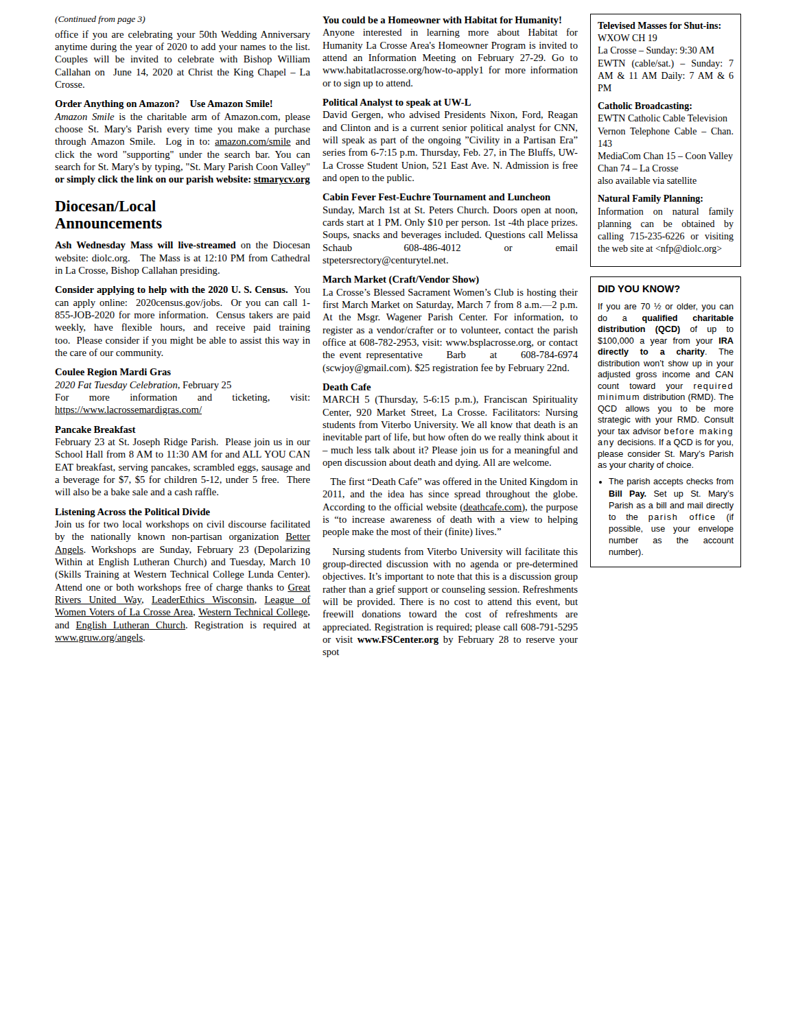(Continued from page 3)
office if you are celebrating your 50th Wedding Anniversary anytime during the year of 2020 to add your names to the list. Couples will be invited to celebrate with Bishop William Callahan on June 14, 2020 at Christ the King Chapel – La Crosse.
Order Anything on Amazon? Use Amazon Smile!
Amazon Smile is the charitable arm of Amazon.com, please choose St. Mary's Parish every time you make a purchase through Amazon Smile. Log in to: amazon.com/smile and click the word "supporting" under the search bar. You can search for St. Mary's by typing, "St. Mary Parish Coon Valley" or simply click the link on our parish website: stmarycv.org
Diocesan/Local
Announcements
Ash Wednesday Mass will live-streamed on the Diocesan website: diolc.org. The Mass is at 12:10 PM from Cathedral in La Crosse, Bishop Callahan presiding.
Consider applying to help with the 2020 U. S. Census. You can apply online: 2020census.gov/jobs. Or you can call 1-855-JOB-2020 for more information. Census takers are paid weekly, have flexible hours, and receive paid training too. Please consider if you might be able to assist this way in the care of our community.
Coulee Region Mardi Gras
2020 Fat Tuesday Celebration, February 25
For more information and ticketing, visit: https://www.lacrossemardigras.com/
Pancake Breakfast
February 23 at St. Joseph Ridge Parish. Please join us in our School Hall from 8 AM to 11:30 AM for and ALL YOU CAN EAT breakfast, serving pancakes, scrambled eggs, sausage and a beverage for $7, $5 for children 5-12, under 5 free. There will also be a bake sale and a cash raffle.
Listening Across the Political Divide
Join us for two local workshops on civil discourse facilitated by the nationally known non-partisan organization Better Angels. Workshops are Sunday, February 23 (Depolarizing Within at English Lutheran Church) and Tuesday, March 10 (Skills Training at Western Technical College Lunda Center). Attend one or both workshops free of charge thanks to Great Rivers United Way, LeaderEthics Wisconsin, League of Women Voters of La Crosse Area, Western Technical College, and English Lutheran Church. Registration is required at www.gruw.org/angels.
You could be a Homeowner with Habitat for Humanity!
Anyone interested in learning more about Habitat for Humanity La Crosse Area's Homeowner Program is invited to attend an Information Meeting on February 27-29. Go to www.habitatlacrosse.org/how-to-apply1 for more information or to sign up to attend.
Political Analyst to speak at UW-L
David Gergen, who advised Presidents Nixon, Ford, Reagan and Clinton and is a current senior political analyst for CNN, will speak as part of the ongoing ”Civility in a Partisan Era” series from 6-7:15 p.m. Thursday, Feb. 27, in The Bluffs, UW-La Crosse Student Union, 521 East Ave. N. Admission is free and open to the public.
Cabin Fever Fest-Euchre Tournament and Luncheon
Sunday, March 1st at St. Peters Church. Doors open at noon, cards start at 1 PM. Only $10 per person. 1st -4th place prizes. Soups, snacks and beverages included. Questions call Melissa Schaub 608-486-4012 or email stpetersrectory@centurytel.net.
March Market (Craft/Vendor Show)
La Crosse’s Blessed Sacrament Women’s Club is hosting their first March Market on Saturday, March 7 from 8 a.m.—2 p.m. At the Msgr. Wagener Parish Center. For information, to register as a vendor/crafter or to volunteer, contact the parish office at 608-782-2953, visit: www.bsplacrosse.org, or contact the event representative Barb at 608-784-6974 (scwjoy@gmail.com). $25 registration fee by February 22nd.
Death Cafe
MARCH 5 (Thursday, 5-6:15 p.m.), Franciscan Spirituality Center, 920 Market Street, La Crosse. Facilitators: Nursing students from Viterbo University. We all know that death is an inevitable part of life, but how often do we really think about it – much less talk about it? Please join us for a meaningful and open discussion about death and dying. All are welcome.
The first “Death Cafe” was offered in the United Kingdom in 2011, and the idea has since spread throughout the globe. According to the official website (deathcafe.com), the purpose is “to increase awareness of death with a view to helping people make the most of their (finite) lives.”
Nursing students from Viterbo University will facilitate this group-directed discussion with no agenda or pre-determined objectives. It’s important to note that this is a discussion group rather than a grief support or counseling session. Refreshments will be provided. There is no cost to attend this event, but freewill donations toward the cost of refreshments are appreciated. Registration is required; please call 608-791-5295 or visit www.FSCenter.org by February 28 to reserve your spot
Televised Masses for Shut-ins:
WXOW CH 19
La Crosse – Sunday: 9:30 AM
EWTN (cable/sat.) – Sunday: 7 AM & 11 AM Daily: 7 AM & 6 PM
Catholic Broadcasting:
EWTN Catholic Cable Television
Vernon Telephone Cable – Chan. 143
MediaCom Chan 15 – Coon Valley
Chan 74 – La Crosse
also available via satellite
Natural Family Planning:
Information on natural family planning can be obtained by calling 715-235-6226 or visiting the web site at <nfp@diolc.org>
DID YOU KNOW?
If you are 70 ½ or older, you can do a qualified charitable distribution (QCD) of up to $100,000 a year from your IRA directly to a charity. The distribution won’t show up in your adjusted gross income and CAN count toward your required minimum distribution (RMD). The QCD allows you to be more strategic with your RMD. Consult your tax advisor before making any decisions. If a QCD is for you, please consider St. Mary’s Parish as your charity of choice.
The parish accepts checks from Bill Pay. Set up St. Mary’s Parish as a bill and mail directly to the parish office (if possible, use your envelope number as the account number).